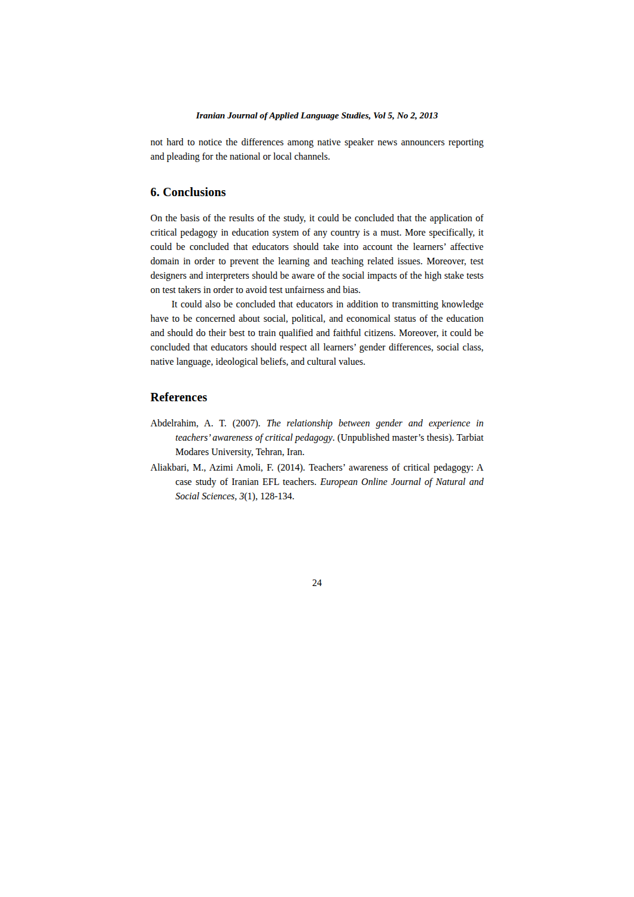Iranian Journal of Applied Language Studies, Vol 5, No 2, 2013
not hard to notice the differences among native speaker news announcers reporting and pleading for the national or local channels.
6. Conclusions
On the basis of the results of the study, it could be concluded that the application of critical pedagogy in education system of any country is a must. More specifically, it could be concluded that educators should take into account the learners’ affective domain in order to prevent the learning and teaching related issues. Moreover, test designers and interpreters should be aware of the social impacts of the high stake tests on test takers in order to avoid test unfairness and bias.
It could also be concluded that educators in addition to transmitting knowledge have to be concerned about social, political, and economical status of the education and should do their best to train qualified and faithful citizens. Moreover, it could be concluded that educators should respect all learners’ gender differences, social class, native language, ideological beliefs, and cultural values.
References
Abdelrahim, A. T. (2007). The relationship between gender and experience in teachers’ awareness of critical pedagogy. (Unpublished master’s thesis). Tarbiat Modares University, Tehran, Iran.
Aliakbari, M., Azimi Amoli, F. (2014). Teachers’ awareness of critical pedagogy: A case study of Iranian EFL teachers. European Online Journal of Natural and Social Sciences, 3(1), 128-134.
24